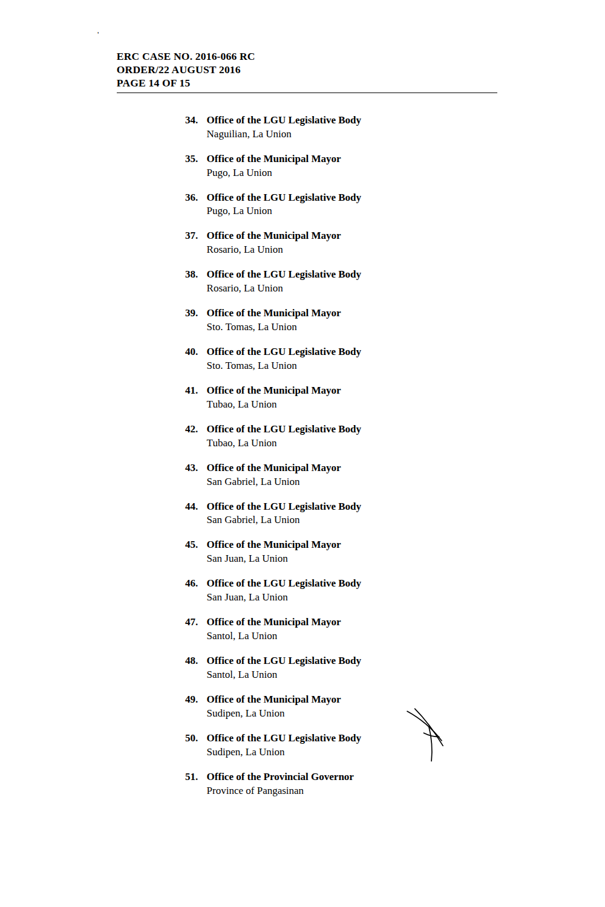'
ERC Case No. 2016-066 RC
Order/22 August 2016
Page 14 of 15
34. Office of the LGU Legislative Body
Naguilian, La Union
35. Office of the Municipal Mayor
Pugo, La Union
36. Office of the LGU Legislative Body
Pugo, La Union
37. Office of the Municipal Mayor
Rosario, La Union
38. Office of the LGU Legislative Body
Rosario, La Union
39. Office of the Municipal Mayor
Sto. Tomas, La Union
40. Office of the LGU Legislative Body
Sto. Tomas, La Union
41. Office of the Municipal Mayor
Tubao, La Union
42. Office of the LGU Legislative Body
Tubao, La Union
43. Office of the Municipal Mayor
San Gabriel, La Union
44. Office of the LGU Legislative Body
San Gabriel, La Union
45. Office of the Municipal Mayor
San Juan, La Union
46. Office of the LGU Legislative Body
San Juan, La Union
47. Office of the Municipal Mayor
Santol, La Union
48. Office of the LGU Legislative Body
Santol, La Union
49. Office of the Municipal Mayor
Sudipen, La Union
50. Office of the LGU Legislative Body
Sudipen, La Union
51. Office of the Provincial Governor
Province of Pangasinan